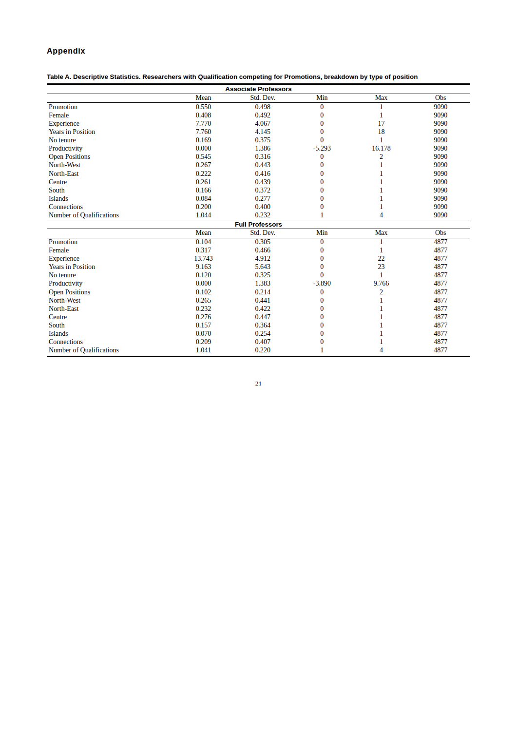Appendix
Table A. Descriptive Statistics. Researchers with Qualification competing for Promotions, breakdown by type of position
| Associate Professors |
| | Mean | Std. Dev. | Min | Max | Obs |
| Promotion | 0.550 | 0.498 | 0 | 1 | 9090 |
| Female | 0.408 | 0.492 | 0 | 1 | 9090 |
| Experience | 7.770 | 4.067 | 0 | 17 | 9090 |
| Years in Position | 7.760 | 4.145 | 0 | 18 | 9090 |
| No tenure | 0.169 | 0.375 | 0 | 1 | 9090 |
| Productivity | 0.000 | 1.386 | -5.293 | 16.178 | 9090 |
| Open Positions | 0.545 | 0.316 | 0 | 2 | 9090 |
| North-West | 0.267 | 0.443 | 0 | 1 | 9090 |
| North-East | 0.222 | 0.416 | 0 | 1 | 9090 |
| Centre | 0.261 | 0.439 | 0 | 1 | 9090 |
| South | 0.166 | 0.372 | 0 | 1 | 9090 |
| Islands | 0.084 | 0.277 | 0 | 1 | 9090 |
| Connections | 0.200 | 0.400 | 0 | 1 | 9090 |
| Number of Qualifications | 1.044 | 0.232 | 1 | 4 | 9090 |
| Full Professors |
| | Mean | Std. Dev. | Min | Max | Obs |
| Promotion | 0.104 | 0.305 | 0 | 1 | 4877 |
| Female | 0.317 | 0.466 | 0 | 1 | 4877 |
| Experience | 13.743 | 4.912 | 0 | 22 | 4877 |
| Years in Position | 9.163 | 5.643 | 0 | 23 | 4877 |
| No tenure | 0.120 | 0.325 | 0 | 1 | 4877 |
| Productivity | 0.000 | 1.383 | -3.890 | 9.766 | 4877 |
| Open Positions | 0.102 | 0.214 | 0 | 2 | 4877 |
| North-West | 0.265 | 0.441 | 0 | 1 | 4877 |
| North-East | 0.232 | 0.422 | 0 | 1 | 4877 |
| Centre | 0.276 | 0.447 | 0 | 1 | 4877 |
| South | 0.157 | 0.364 | 0 | 1 | 4877 |
| Islands | 0.070 | 0.254 | 0 | 1 | 4877 |
| Connections | 0.209 | 0.407 | 0 | 1 | 4877 |
| Number of Qualifications | 1.041 | 0.220 | 1 | 4 | 4877 |
21